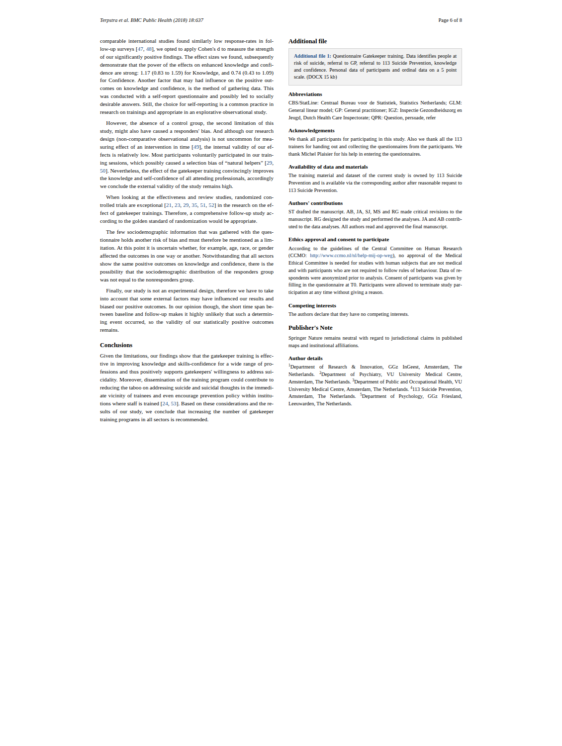Terpstra et al. BMC Public Health (2018) 18:637
Page 6 of 8
comparable international studies found similarly low response-rates in follow-up surveys [47, 48], we opted to apply Cohen's d to measure the strength of our significantly positive findings. The effect sizes we found, subsequently demonstrate that the power of the effects on enhanced knowledge and confidence are strong: 1.17 (0.83 to 1.59) for Knowledge, and 0.74 (0.43 to 1.09) for Confidence. Another factor that may had influence on the positive outcomes on knowledge and confidence, is the method of gathering data. This was conducted with a self-report questionnaire and possibly led to socially desirable answers. Still, the choice for self-reporting is a common practice in research on trainings and appropriate in an explorative observational study.
However, the absence of a control group, the second limitation of this study, might also have caused a responders' bias. And although our research design (non-comparative observational analysis) is not uncommon for measuring effect of an intervention in time [49], the internal validity of our effects is relatively low. Most participants voluntarily participated in our training sessions, which possibly caused a selection bias of “natural helpers” [29, 50]. Nevertheless, the effect of the gatekeeper training convincingly improves the knowledge and self-confidence of all attending professionals, accordingly we conclude the external validity of the study remains high.
When looking at the effectiveness and review studies, randomized controlled trials are exceptional [21, 23, 29, 35, 51, 52] in the research on the effect of gatekeeper trainings. Therefore, a comprehensive follow-up study according to the golden standard of randomization would be appropriate.
The few sociodemographic information that was gathered with the questionnaire holds another risk of bias and must therefore be mentioned as a limitation. At this point it is uncertain whether, for example, age, race, or gender affected the outcomes in one way or another. Notwithstanding that all sectors show the same positive outcomes on knowledge and confidence, there is the possibility that the sociodemographic distribution of the responders group was not equal to the nonresponders group.
Finally, our study is not an experimental design, therefore we have to take into account that some external factors may have influenced our results and biased our positive outcomes. In our opinion though, the short time span between baseline and follow-up makes it highly unlikely that such a determining event occurred, so the validity of our statistically positive outcomes remains.
Conclusions
Given the limitations, our findings show that the gatekeeper training is effective in improving knowledge and skills-confidence for a wide range of professions and thus positively supports gatekeepers' willingness to address suicidality. Moreover, dissemination of the training program could contribute to reducing the taboo on addressing suicide and suicidal thoughts in the immediate vicinity of trainees and even encourage prevention policy within institutions where staff is trained [24, 53]. Based on these considerations and the results of our study, we conclude that increasing the number of gatekeeper training programs in all sectors is recommended.
Additional file
Additional file 1: Questionnaire Gatekeeper training. Data identifies people at risk of suicide, referral to GP, referral to 113 Suicide Prevention, knowledge and confidence. Personal data of participants and ordinal data on a 5 point scale. (DOCX 15 kb)
Abbreviations
CBS/StatLine: Centraal Bureau voor de Statistiek, Statistics Netherlands; GLM: General linear model; GP: General practitioner; IGZ: Inspectie Gezondheidszorg en Jeugd, Dutch Health Care Inspectorate; QPR: Question, persuade, refer
Acknowledgements
We thank all participants for participating in this study. Also we thank all the 113 trainers for handing out and collecting the questionnaires from the participants. We thank Michel Plaisier for his help in entering the questionnaires.
Availability of data and materials
The training material and dataset of the current study is owned by 113 Suicide Prevention and is available via the corresponding author after reasonable request to 113 Suicide Prevention.
Authors' contributions
ST drafted the manuscript. AB, JA, SJ, MS and RG made critical revisions to the manuscript. RG designed the study and performed the analyses. JA and AB contributed to the data analyses. All authors read and approved the final manuscript.
Ethics approval and consent to participate
According to the guidelines of the Central Committee on Human Research (CCMO: http://www.ccmo.nl/nl/help-mij-op-weg), no approval of the Medical Ethical Committee is needed for studies with human subjects that are not medical and with participants who are not required to follow rules of behaviour. Data of respondents were anonymized prior to analysis. Consent of participants was given by filling in the questionnaire at T0. Participants were allowed to terminate study participation at any time without giving a reason.
Competing interests
The authors declare that they have no competing interests.
Publisher's Note
Springer Nature remains neutral with regard to jurisdictional claims in published maps and institutional affiliations.
Author details
1Department of Research & Innovation, GGz InGeest, Amsterdam, The Netherlands. 2Department of Psychiatry, VU University Medical Centre, Amsterdam, The Netherlands. 3Department of Public and Occupational Health, VU University Medical Centre, Amsterdam, The Netherlands. 4113 Suicide Prevention, Amsterdam, The Netherlands. 5Department of Psychology, GGz Friesland, Leeuwarden, The Netherlands.